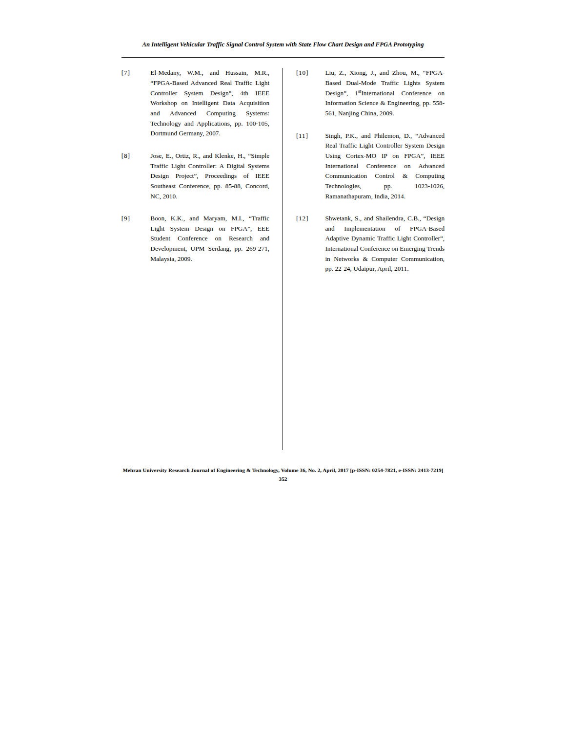An Intelligent Vehicular Traffic Signal Control System with State Flow Chart Design and FPGA Prototyping
[7] El-Medany, W.M., and Hussain, M.R., “FPGA-Based Advanced Real Traffic Light Controller System Design”, 4th IEEE Workshop on Intelligent Data Acquisition and Advanced Computing Systems: Technology and Applications, pp. 100-105, Dortmund Germany, 2007.
[8] Jose, E., Ortiz, R., and Klenke, H., “Simple Traffic Light Controller: A Digital Systems Design Project”, Proceedings of IEEE Southeast Conference, pp. 85-88, Concord, NC, 2010.
[9] Boon, K.K., and Maryam, M.I., “Traffic Light System Design on FPGA”, EEE Student Conference on Research and Development, UPM Serdang, pp. 269-271, Malaysia, 2009.
[10] Liu, Z., Xiong, J., and Zhou, M., “FPGA-Based Dual-Mode Traffic Lights System Design”, 1stInternational Conference on Information Science & Engineering, pp. 558-561, Nanjing China, 2009.
[11] Singh, P.K., and Philemon, D., “Advanced Real Traffic Light Controller System Design Using Cortex-MO IP on FPGA”, IEEE International Conference on Advanced Communication Control & Computing Technologies, pp. 1023-1026, Ramanathapuram, India, 2014.
[12] Shwetank, S., and Shailendra, C.B., “Design and Implementation of FPGA-Based Adaptive Dynamic Traffic Light Controller”, International Conference on Emerging Trends in Networks & Computer Communication, pp. 22-24, Udaipur, April, 2011.
Mehran University Research Journal of Engineering & Technology, Volume 36, No. 2, April, 2017 [p-ISSN: 0254-7821, e-ISSN: 2413-7219]
352